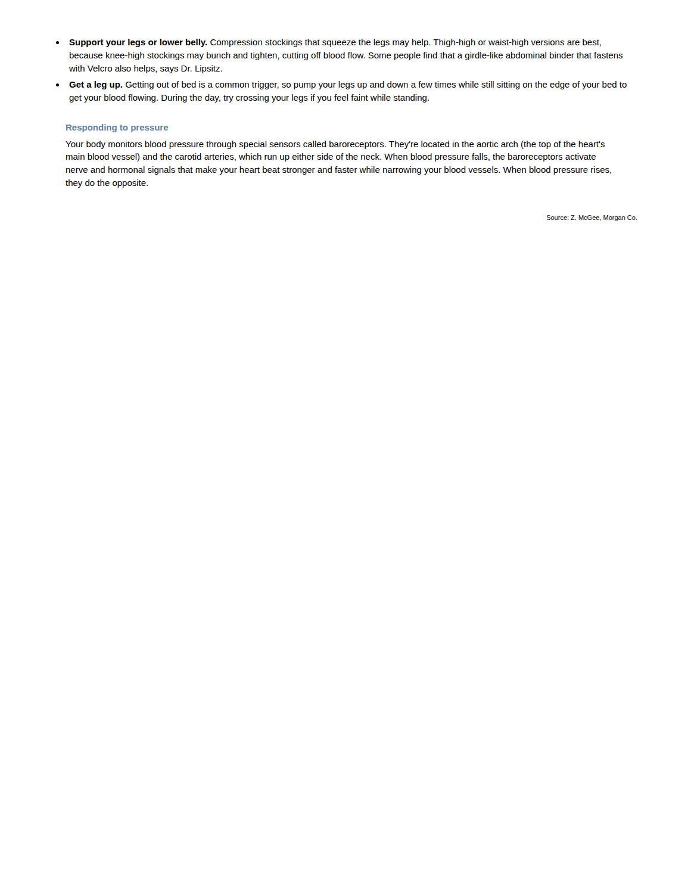Support your legs or lower belly. Compression stockings that squeeze the legs may help. Thigh-high or waist-high versions are best, because knee-high stockings may bunch and tighten, cutting off blood flow. Some people find that a girdle-like abdominal binder that fastens with Velcro also helps, says Dr. Lipsitz.
Get a leg up. Getting out of bed is a common trigger, so pump your legs up and down a few times while still sitting on the edge of your bed to get your blood flowing. During the day, try crossing your legs if you feel faint while standing.
Responding to pressure
Your body monitors blood pressure through special sensors called baroreceptors. They're located in the aortic arch (the top of the heart's main blood vessel) and the carotid arteries, which run up either side of the neck. When blood pressure falls, the baroreceptors activate nerve and hormonal signals that make your heart beat stronger and faster while narrowing your blood vessels. When blood pressure rises, they do the opposite.
Source: Z. McGee, Morgan Co.